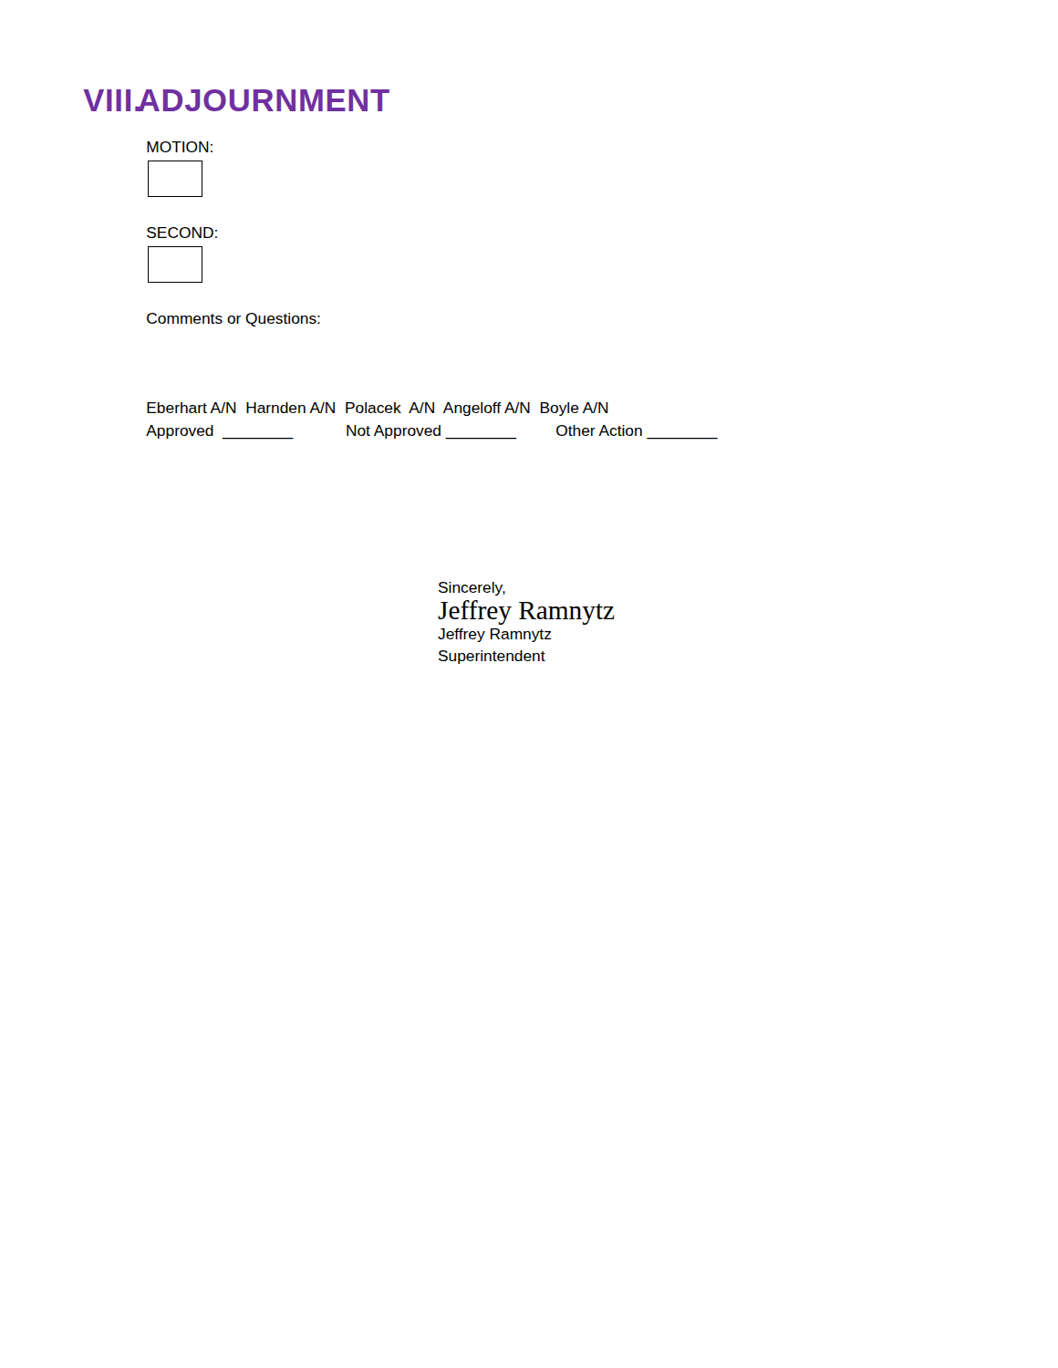VIII. ADJOURNMENT
MOTION:
SECOND:
Comments or Questions:
Eberhart A/N Harnden A/N Polacek A/N Angeloff A/N Boyle A/N
Approved ________ Not Approved ________ Other Action ________
Sincerely,
Jeffrey Ramnytz
Jeffrey Ramnytz
Superintendent